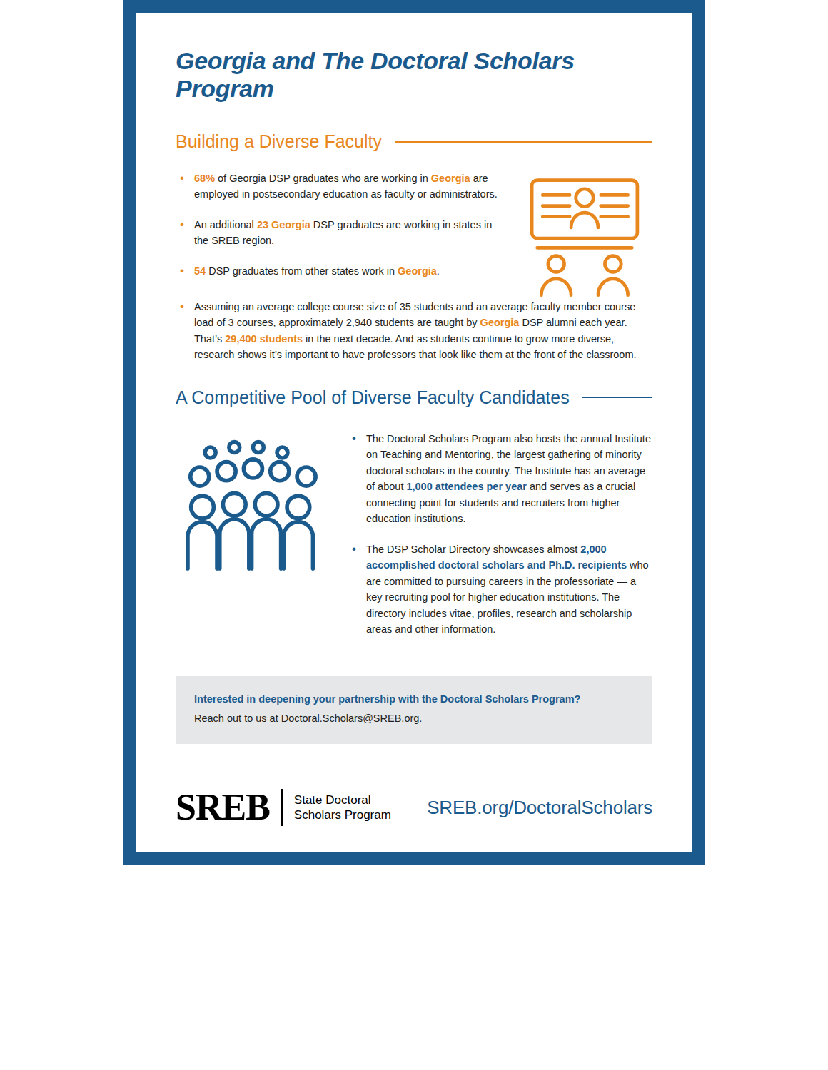Georgia and The Doctoral Scholars Program
Building a Diverse Faculty
68% of Georgia DSP graduates who are working in Georgia are employed in postsecondary education as faculty or administrators.
An additional 23 Georgia DSP graduates are working in states in the SREB region.
54 DSP graduates from other states work in Georgia.
Assuming an average college course size of 35 students and an average faculty member course load of 3 courses, approximately 2,940 students are taught by Georgia DSP alumni each year. That’s 29,400 students in the next decade. And as students continue to grow more diverse, research shows it’s important to have professors that look like them at the front of the classroom.
A Competitive Pool of Diverse Faculty Candidates
The Doctoral Scholars Program also hosts the annual Institute on Teaching and Mentoring, the largest gathering of minority doctoral scholars in the country. The Institute has an average of about 1,000 attendees per year and serves as a crucial connecting point for students and recruiters from higher education institutions.
The DSP Scholar Directory showcases almost 2,000 accomplished doctoral scholars and Ph.D. recipients who are committed to pursuing careers in the professoriate — a key recruiting pool for higher education institutions. The directory includes vitae, profiles, research and scholarship areas and other information.
Interested in deepening your partnership with the Doctoral Scholars Program?
Reach out to us at Doctoral.Scholars@SREB.org.
SREB
State Doctoral
Scholars Program
SREB.org/DoctoralScholars